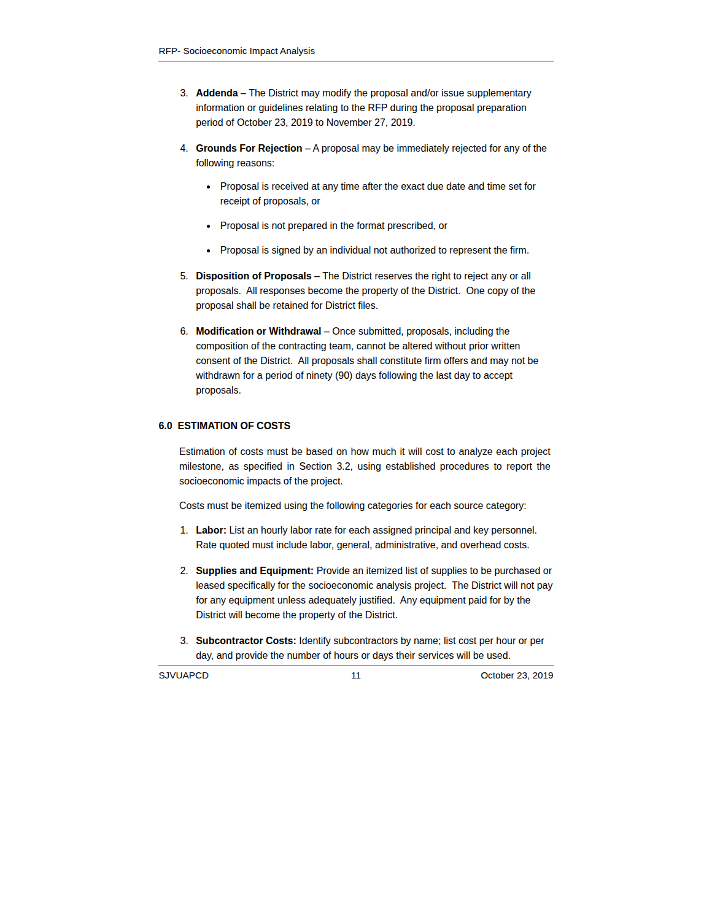RFP- Socioeconomic Impact Analysis
Addenda – The District may modify the proposal and/or issue supplementary information or guidelines relating to the RFP during the proposal preparation period of October 23, 2019 to November 27, 2019.
Grounds For Rejection – A proposal may be immediately rejected for any of the following reasons:
Proposal is received at any time after the exact due date and time set for receipt of proposals, or
Proposal is not prepared in the format prescribed, or
Proposal is signed by an individual not authorized to represent the firm.
Disposition of Proposals – The District reserves the right to reject any or all proposals. All responses become the property of the District. One copy of the proposal shall be retained for District files.
Modification or Withdrawal – Once submitted, proposals, including the composition of the contracting team, cannot be altered without prior written consent of the District. All proposals shall constitute firm offers and may not be withdrawn for a period of ninety (90) days following the last day to accept proposals.
6.0 ESTIMATION OF COSTS
Estimation of costs must be based on how much it will cost to analyze each project milestone, as specified in Section 3.2, using established procedures to report the socioeconomic impacts of the project.
Costs must be itemized using the following categories for each source category:
Labor: List an hourly labor rate for each assigned principal and key personnel. Rate quoted must include labor, general, administrative, and overhead costs.
Supplies and Equipment: Provide an itemized list of supplies to be purchased or leased specifically for the socioeconomic analysis project. The District will not pay for any equipment unless adequately justified. Any equipment paid for by the District will become the property of the District.
Subcontractor Costs: Identify subcontractors by name; list cost per hour or per day, and provide the number of hours or days their services will be used.
SJVUAPCD
11
October 23, 2019